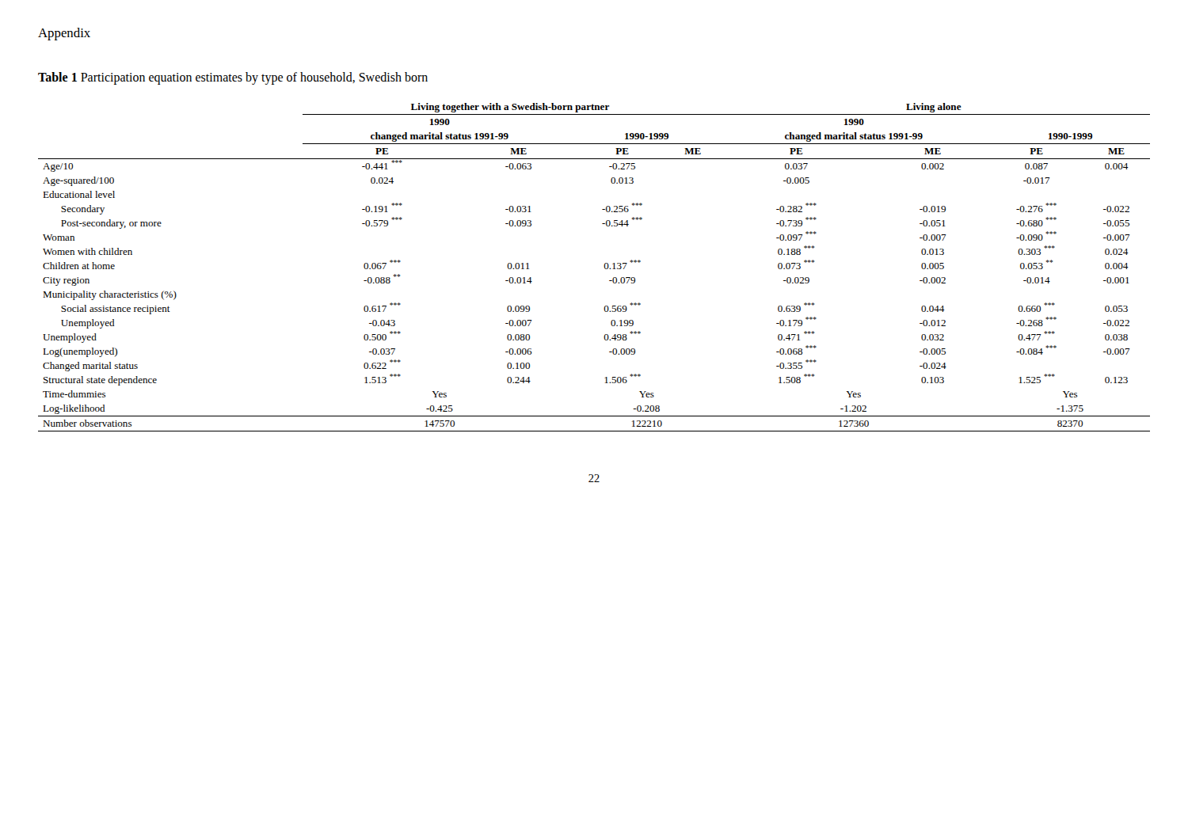Appendix
Table 1 Participation equation estimates by type of household, Swedish born
| | Living together with a Swedish-born partner | Living alone |
| --- | --- | --- |
| | 1990 | | 1990 | |
| | changed marital status 1991-99 | 1990-1999 | changed marital status 1991-99 | 1990-1999 |
| | PE | ME | PE | ME | PE | ME | PE | ME |
| Age/10 | -0.441 *** | -0.063 | -0.275 | | 0.037 | 0.002 | 0.087 | 0.004 |
| Age-squared/100 | 0.024 | | 0.013 | | -0.005 | | -0.017 | |
| Educational level | | | | | | | | |
| Secondary | -0.191 *** | -0.031 | -0.256 *** | | -0.282 *** | -0.019 | -0.276 *** | -0.022 |
| Post-secondary, or more | -0.579 *** | -0.093 | -0.544 *** | | -0.739 *** | -0.051 | -0.680 *** | -0.055 |
| Woman | | | | | -0.097 *** | -0.007 | -0.090 *** | -0.007 |
| Women with children | | | | | 0.188 *** | 0.013 | 0.303 *** | 0.024 |
| Children at home | 0.067 *** | 0.011 | 0.137 *** | | 0.073 *** | 0.005 | 0.053 ** | 0.004 |
| City region | -0.088 ** | -0.014 | -0.079 | | -0.029 | -0.002 | -0.014 | -0.001 |
| Municipality characteristics (%) | | | | | | | | |
| Social assistance recipient | 0.617 *** | 0.099 | 0.569 *** | | 0.639 *** | 0.044 | 0.660 *** | 0.053 |
| Unemployed | -0.043 | -0.007 | 0.199 | | -0.179 *** | -0.012 | -0.268 *** | -0.022 |
| Unemployed | 0.500 *** | 0.080 | 0.498 *** | | 0.471 *** | 0.032 | 0.477 *** | 0.038 |
| Log(unemployed) | -0.037 | -0.006 | -0.009 | | -0.068 *** | -0.005 | -0.084 *** | -0.007 |
| Changed marital status | 0.622 *** | 0.100 | | | -0.355 *** | -0.024 | | |
| Structural state dependence | 1.513 *** | 0.244 | 1.506 *** | | 1.508 *** | 0.103 | 1.525 *** | 0.123 |
| Time-dummies | Yes | Yes | Yes | Yes |
| Log-likelihood | -0.425 | -0.208 | -1.202 | -1.375 |
| Number observations | 147570 | 122210 | 127360 | 82370 |
22